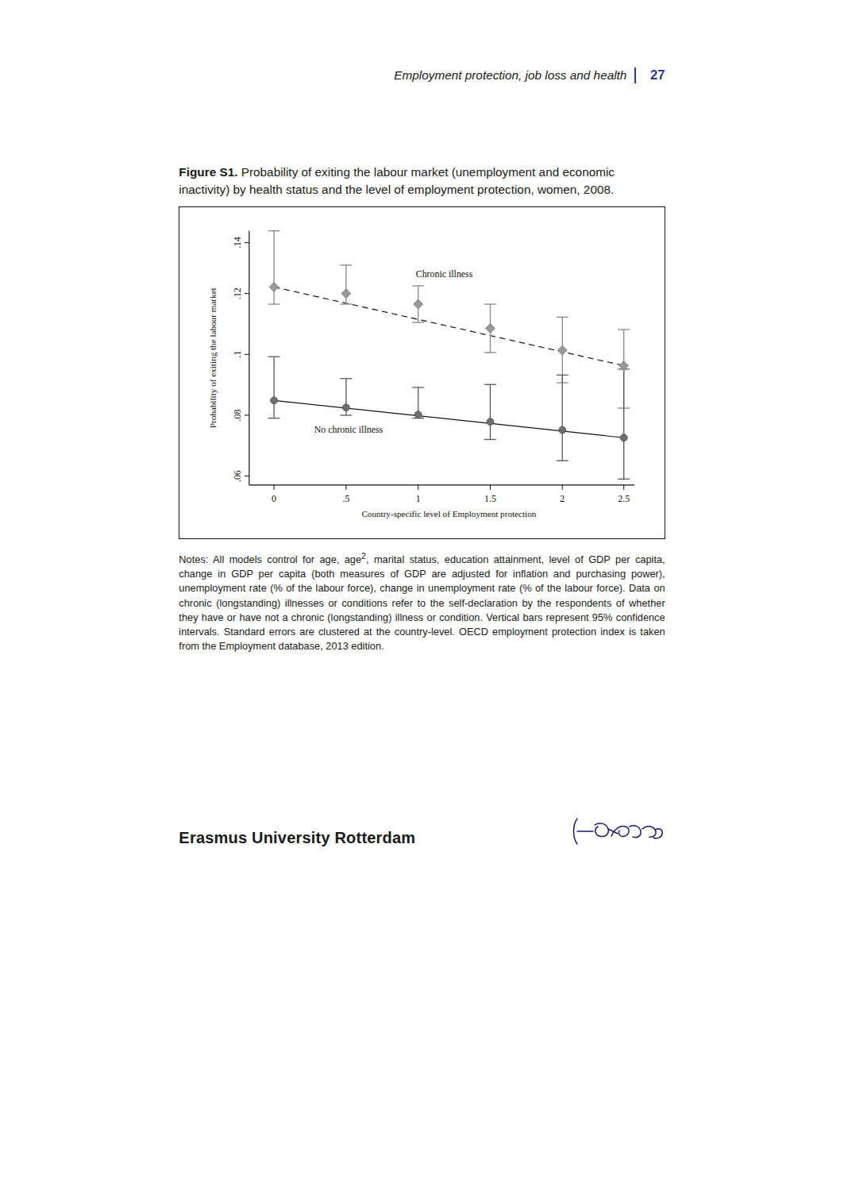Employment protection, job loss and health 27
Figure S1. Probability of exiting the labour market (unemployment and economic inactivity) by health status and the level of employment protection, women, 2008.
Probability of exiting the labour market by health status and level of employment protection, women, 2008 Two downward-sloping lines. Dashed line with diamond markers labelled "Chronic illness" starts near 0.13 at employment protection 0 and falls to about 0.095 at 2.5. Solid line with circular markers labelled "No chronic illness" starts near 0.089 and falls to about 0.077. Vertical bars show 95% confidence intervals. .06 .08 .1 .12 .14 Probability of exiting the labour market 0 .5 1 1.5 2 2.5 Country-specific level of Employment protection Chronic illness No chronic illness
Notes: All models control for age, age2, marital status, education attainment, level of GDP per capita, change in GDP per capita (both measures of GDP are adjusted for inflation and purchasing power), unemployment rate (% of the labour force), change in unemployment rate (% of the labour force). Data on chronic (longstanding) illnesses or conditions refer to the self-declaration by the respondents of whether they have or have not a chronic (longstanding) illness or condition. Vertical bars represent 95% confidence intervals. Standard errors are clustered at the country-level. OECD employment protection index is taken from the Employment database, 2013 edition.
Erasmus University Rotterdam
Erasmus University Rotterdam logo